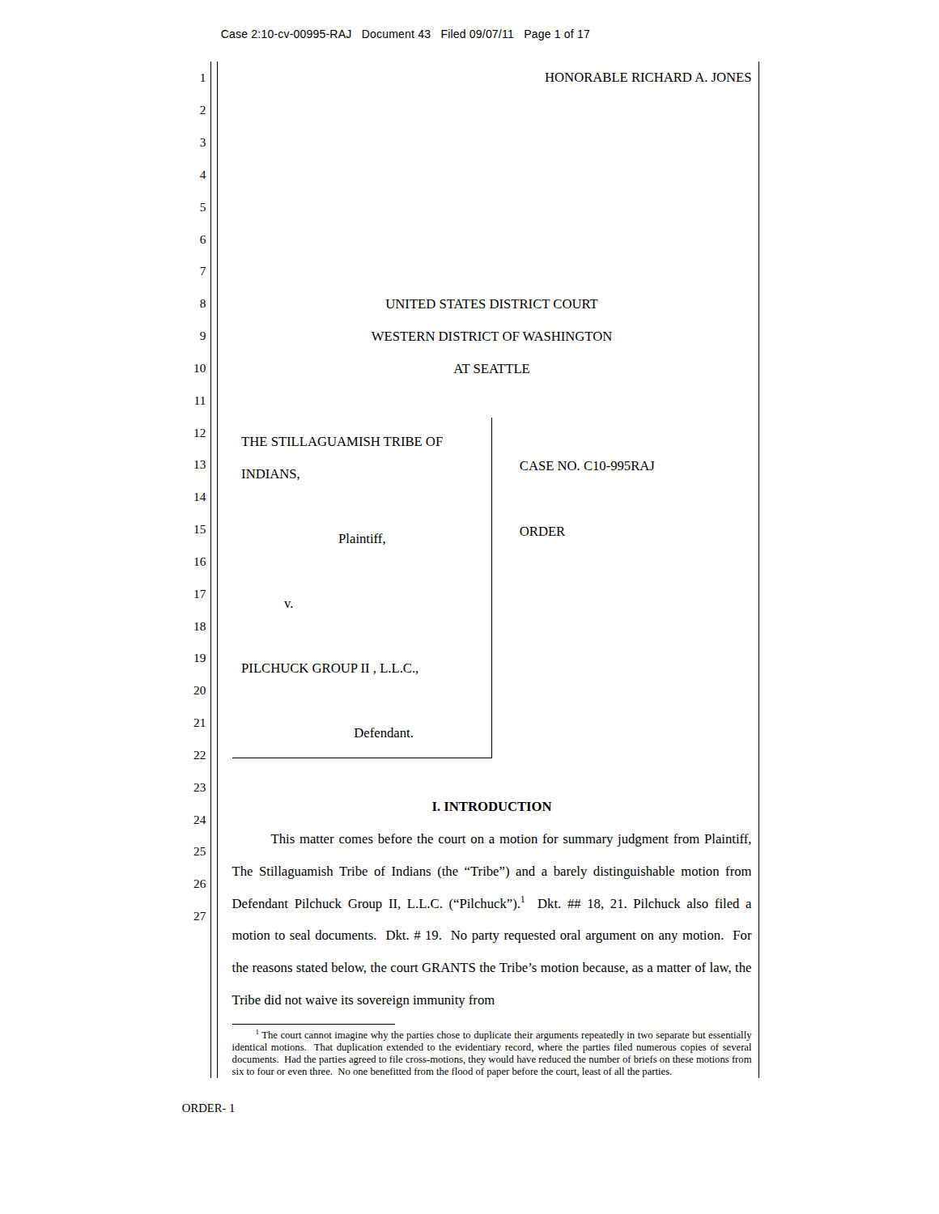Case 2:10-cv-00995-RAJ Document 43 Filed 09/07/11 Page 1 of 17
1
2
3
4
5
6
7
8
9
10
11
12
13
14
15
16
17
18
19
20
21
22
23
24
25
26
27
HONORABLE RICHARD A. JONES
UNITED STATES DISTRICT COURT
WESTERN DISTRICT OF WASHINGTON
AT SEATTLE
THE STILLAGUAMISH TRIBE OF
INDIANS,
Plaintiff,
v.
PILCHUCK GROUP II , L.L.C.,
Defendant.
CASE NO. C10-995RAJ
ORDER
I. INTRODUCTION
This matter comes before the court on a motion for summary judgment from Plaintiff, The Stillaguamish Tribe of Indians (the “Tribe”) and a barely distinguishable motion from Defendant Pilchuck Group II, L.L.C. (“Pilchuck”).1 Dkt. ## 18, 21. Pilchuck also filed a motion to seal documents. Dkt. # 19. No party requested oral argument on any motion. For the reasons stated below, the court GRANTS the Tribe’s motion because, as a matter of law, the Tribe did not waive its sovereign immunity from
1 The court cannot imagine why the parties chose to duplicate their arguments repeatedly in two separate but essentially identical motions. That duplication extended to the evidentiary record, where the parties filed numerous copies of several documents. Had the parties agreed to file cross-motions, they would have reduced the number of briefs on these motions from six to four or even three. No one benefitted from the flood of paper before the court, least of all the parties.
ORDER- 1